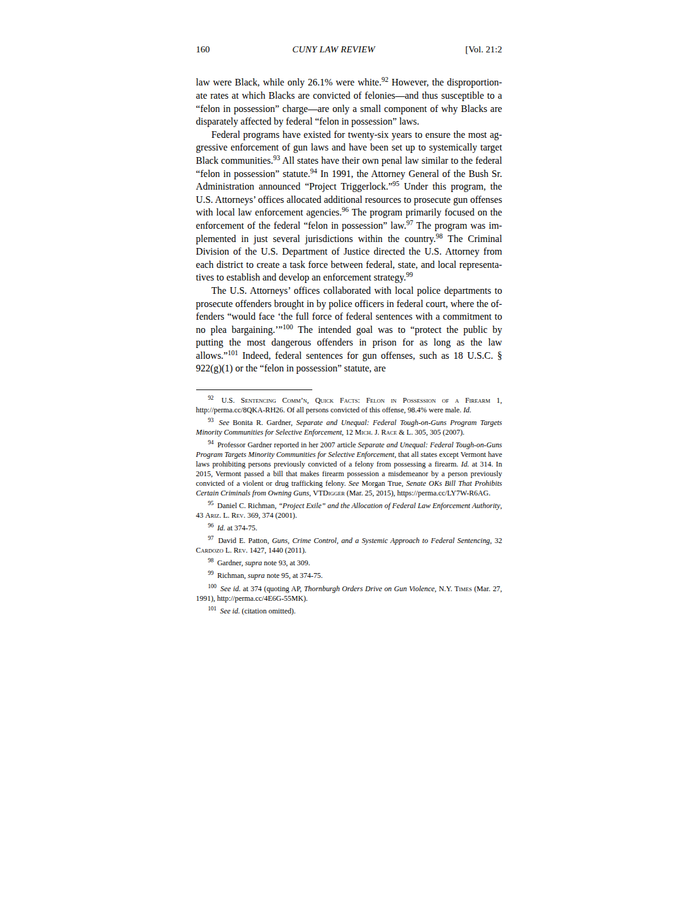160
CUNY LAW REVIEW
[Vol. 21:2
law were Black, while only 26.1% were white.92 However, the disproportionate rates at which Blacks are convicted of felonies—and thus susceptible to a “felon in possession” charge—are only a small component of why Blacks are disparately affected by federal “felon in possession” laws.
Federal programs have existed for twenty-six years to ensure the most aggressive enforcement of gun laws and have been set up to systemically target Black communities.93 All states have their own penal law similar to the federal “felon in possession” statute.94 In 1991, the Attorney General of the Bush Sr. Administration announced “Project Triggerlock.”95 Under this program, the U.S. Attorneys’ offices allocated additional resources to prosecute gun offenses with local law enforcement agencies.96 The program primarily focused on the enforcement of the federal “felon in possession” law.97 The program was implemented in just several jurisdictions within the country.98 The Criminal Division of the U.S. Department of Justice directed the U.S. Attorney from each district to create a task force between federal, state, and local representatives to establish and develop an enforcement strategy.99
The U.S. Attorneys’ offices collaborated with local police departments to prosecute offenders brought in by police officers in federal court, where the offenders “would face ‘the full force of federal sentences with a commitment to no plea bargaining.’”100 The intended goal was to “protect the public by putting the most dangerous offenders in prison for as long as the law allows.”101 Indeed, federal sentences for gun offenses, such as 18 U.S.C. § 922(g)(1) or the “felon in possession” statute, are
92 U.S. Sentencing Comm’n, Quick Facts: Felon in Possession of a Firearm 1, http://perma.cc/8QKA-RH26. Of all persons convicted of this offense, 98.4% were male. Id.
93 See Bonita R. Gardner, Separate and Unequal: Federal Tough-on-Guns Program Targets Minority Communities for Selective Enforcement, 12 Mich. J. Race & L. 305, 305 (2007).
94 Professor Gardner reported in her 2007 article Separate and Unequal: Federal Tough-on-Guns Program Targets Minority Communities for Selective Enforcement, that all states except Vermont have laws prohibiting persons previously convicted of a felony from possessing a firearm. Id. at 314. In 2015, Vermont passed a bill that makes firearm possession a misdemeanor by a person previously convicted of a violent or drug trafficking felony. See Morgan True, Senate OKs Bill That Prohibits Certain Criminals from Owning Guns, VTDigger (Mar. 25, 2015), https://perma.cc/LY7W-R6AG.
95 Daniel C. Richman, “Project Exile” and the Allocation of Federal Law Enforcement Authority, 43 Ariz. L. Rev. 369, 374 (2001).
96 Id. at 374-75.
97 David E. Patton, Guns, Crime Control, and a Systemic Approach to Federal Sentencing, 32 Cardozo L. Rev. 1427, 1440 (2011).
98 Gardner, supra note 93, at 309.
99 Richman, supra note 95, at 374-75.
100 See id. at 374 (quoting AP, Thornburgh Orders Drive on Gun Violence, N.Y. Times (Mar. 27, 1991), http://perma.cc/4E6G-55MK).
101 See id. (citation omitted).